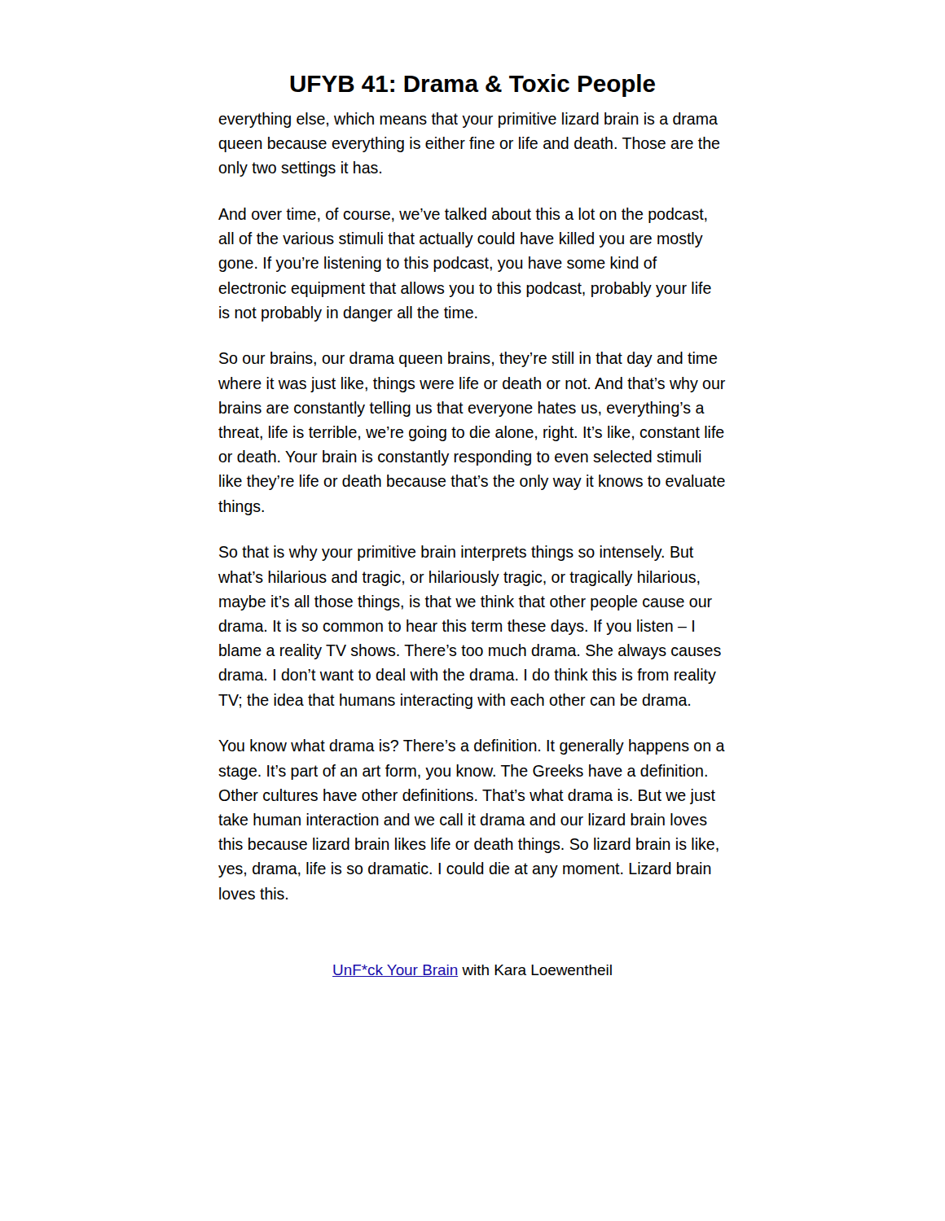UFYB 41: Drama & Toxic People
everything else, which means that your primitive lizard brain is a drama queen because everything is either fine or life and death. Those are the only two settings it has.
And over time, of course, we’ve talked about this a lot on the podcast, all of the various stimuli that actually could have killed you are mostly gone. If you’re listening to this podcast, you have some kind of electronic equipment that allows you to this podcast, probably your life is not probably in danger all the time.
So our brains, our drama queen brains, they’re still in that day and time where it was just like, things were life or death or not. And that’s why our brains are constantly telling us that everyone hates us, everything’s a threat, life is terrible, we’re going to die alone, right. It’s like, constant life or death. Your brain is constantly responding to even selected stimuli like they’re life or death because that’s the only way it knows to evaluate things.
So that is why your primitive brain interprets things so intensely. But what’s hilarious and tragic, or hilariously tragic, or tragically hilarious, maybe it’s all those things, is that we think that other people cause our drama. It is so common to hear this term these days. If you listen – I blame a reality TV shows. There’s too much drama. She always causes drama. I don’t want to deal with the drama. I do think this is from reality TV; the idea that humans interacting with each other can be drama.
You know what drama is? There’s a definition. It generally happens on a stage. It’s part of an art form, you know. The Greeks have a definition. Other cultures have other definitions. That’s what drama is. But we just take human interaction and we call it drama and our lizard brain loves this because lizard brain likes life or death things. So lizard brain is like, yes, drama, life is so dramatic. I could die at any moment. Lizard brain loves this.
UnF*ck Your Brain with Kara Loewentheil